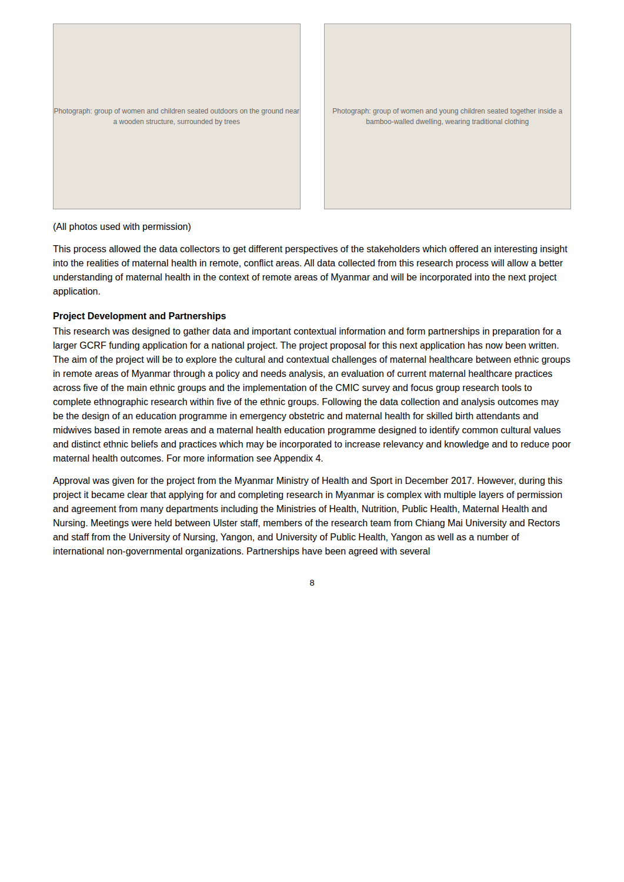Photograph: group of women and children seated outdoors on the ground near a wooden structure, surrounded by trees
Photograph: group of women and young children seated together inside a bamboo-walled dwelling, wearing traditional clothing
(All photos used with permission)
This process allowed the data collectors to get different perspectives of the stakeholders which offered an interesting insight into the realities of maternal health in remote, conflict areas. All data collected from this research process will allow a better understanding of maternal health in the context of remote areas of Myanmar and will be incorporated into the next project application.
Project Development and Partnerships
This research was designed to gather data and important contextual information and form partnerships in preparation for a larger GCRF funding application for a national project. The project proposal for this next application has now been written. The aim of the project will be to explore the cultural and contextual challenges of maternal healthcare between ethnic groups in remote areas of Myanmar through a policy and needs analysis, an evaluation of current maternal healthcare practices across five of the main ethnic groups and the implementation of the CMIC survey and focus group research tools to complete ethnographic research within five of the ethnic groups. Following the data collection and analysis outcomes may be the design of an education programme in emergency obstetric and maternal health for skilled birth attendants and midwives based in remote areas and a maternal health education programme designed to identify common cultural values and distinct ethnic beliefs and practices which may be incorporated to increase relevancy and knowledge and to reduce poor maternal health outcomes. For more information see Appendix 4.
Approval was given for the project from the Myanmar Ministry of Health and Sport in December 2017. However, during this project it became clear that applying for and completing research in Myanmar is complex with multiple layers of permission and agreement from many departments including the Ministries of Health, Nutrition, Public Health, Maternal Health and Nursing. Meetings were held between Ulster staff, members of the research team from Chiang Mai University and Rectors and staff from the University of Nursing, Yangon, and University of Public Health, Yangon as well as a number of international non-governmental organizations. Partnerships have been agreed with several
8